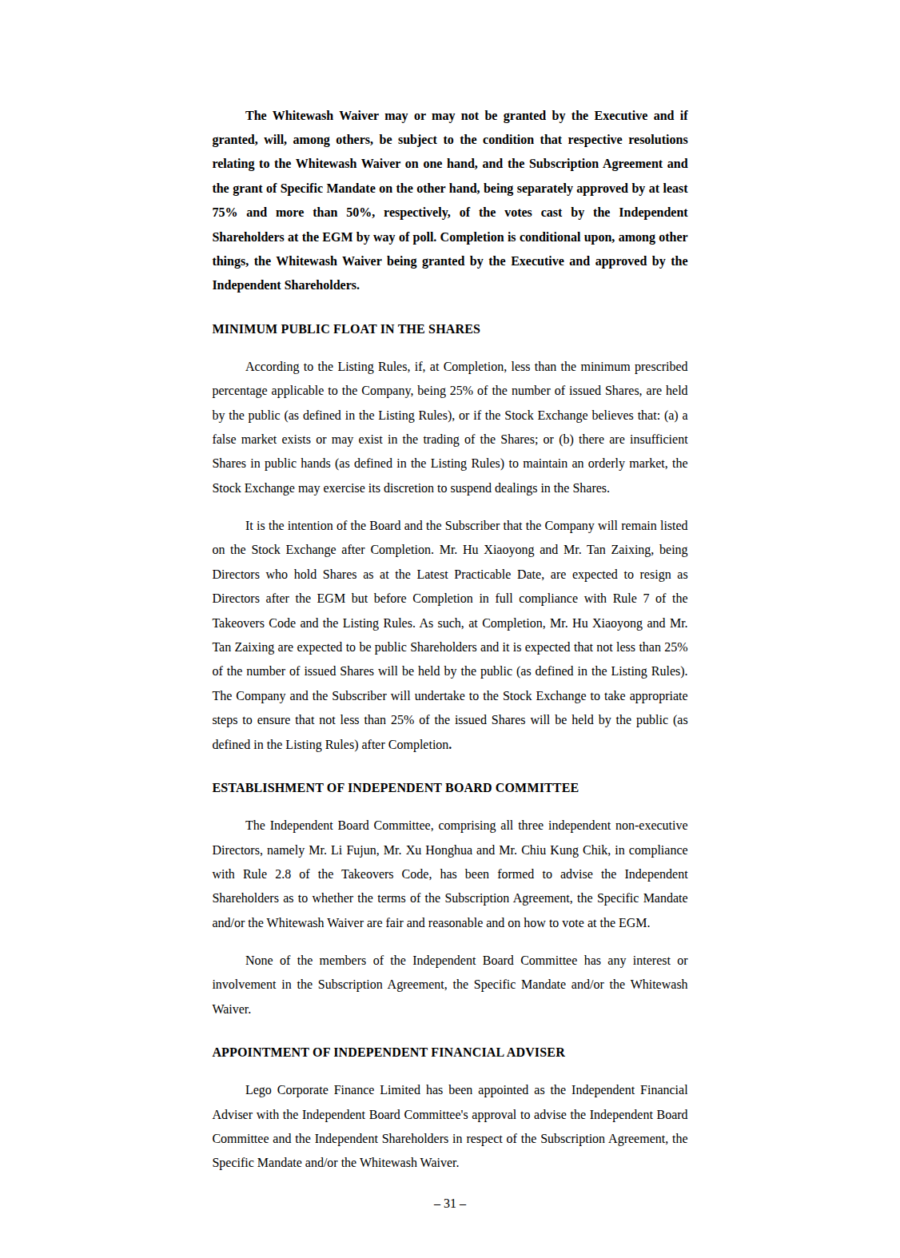The Whitewash Waiver may or may not be granted by the Executive and if granted, will, among others, be subject to the condition that respective resolutions relating to the Whitewash Waiver on one hand, and the Subscription Agreement and the grant of Specific Mandate on the other hand, being separately approved by at least 75% and more than 50%, respectively, of the votes cast by the Independent Shareholders at the EGM by way of poll. Completion is conditional upon, among other things, the Whitewash Waiver being granted by the Executive and approved by the Independent Shareholders.
MINIMUM PUBLIC FLOAT IN THE SHARES
According to the Listing Rules, if, at Completion, less than the minimum prescribed percentage applicable to the Company, being 25% of the number of issued Shares, are held by the public (as defined in the Listing Rules), or if the Stock Exchange believes that: (a) a false market exists or may exist in the trading of the Shares; or (b) there are insufficient Shares in public hands (as defined in the Listing Rules) to maintain an orderly market, the Stock Exchange may exercise its discretion to suspend dealings in the Shares.
It is the intention of the Board and the Subscriber that the Company will remain listed on the Stock Exchange after Completion. Mr. Hu Xiaoyong and Mr. Tan Zaixing, being Directors who hold Shares as at the Latest Practicable Date, are expected to resign as Directors after the EGM but before Completion in full compliance with Rule 7 of the Takeovers Code and the Listing Rules. As such, at Completion, Mr. Hu Xiaoyong and Mr. Tan Zaixing are expected to be public Shareholders and it is expected that not less than 25% of the number of issued Shares will be held by the public (as defined in the Listing Rules). The Company and the Subscriber will undertake to the Stock Exchange to take appropriate steps to ensure that not less than 25% of the issued Shares will be held by the public (as defined in the Listing Rules) after Completion.
ESTABLISHMENT OF INDEPENDENT BOARD COMMITTEE
The Independent Board Committee, comprising all three independent non-executive Directors, namely Mr. Li Fujun, Mr. Xu Honghua and Mr. Chiu Kung Chik, in compliance with Rule 2.8 of the Takeovers Code, has been formed to advise the Independent Shareholders as to whether the terms of the Subscription Agreement, the Specific Mandate and/or the Whitewash Waiver are fair and reasonable and on how to vote at the EGM.
None of the members of the Independent Board Committee has any interest or involvement in the Subscription Agreement, the Specific Mandate and/or the Whitewash Waiver.
APPOINTMENT OF INDEPENDENT FINANCIAL ADVISER
Lego Corporate Finance Limited has been appointed as the Independent Financial Adviser with the Independent Board Committee's approval to advise the Independent Board Committee and the Independent Shareholders in respect of the Subscription Agreement, the Specific Mandate and/or the Whitewash Waiver.
– 31 –